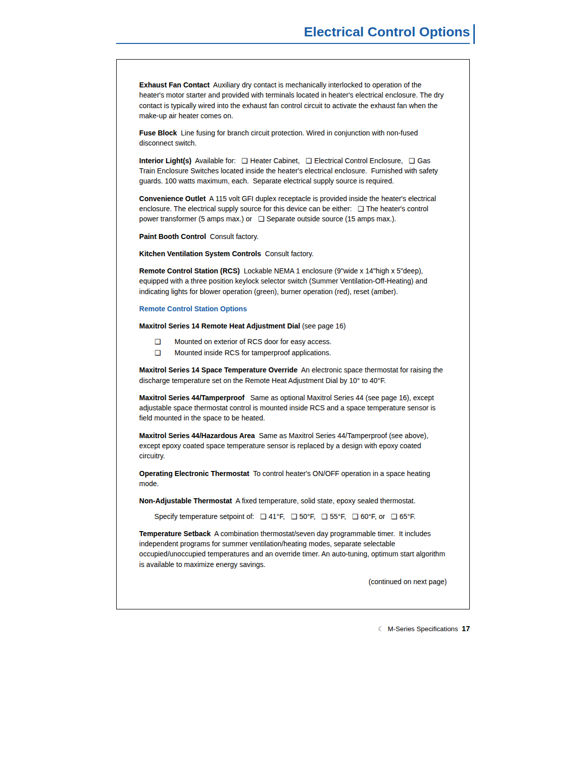Electrical Control Options
Exhaust Fan Contact Auxiliary dry contact is mechanically interlocked to operation of the heater's motor starter and provided with terminals located in heater's electrical enclosure. The dry contact is typically wired into the exhaust fan control circuit to activate the exhaust fan when the make-up air heater comes on.
Fuse Block Line fusing for branch circuit protection. Wired in conjunction with non-fused disconnect switch.
Interior Light(s) Available for: ❑ Heater Cabinet, ❑ Electrical Control Enclosure, ❑ Gas Train Enclosure Switches located inside the heater's electrical enclosure. Furnished with safety guards. 100 watts maximum, each. Separate electrical supply source is required.
Convenience Outlet A 115 volt GFI duplex receptacle is provided inside the heater's electrical enclosure. The electrical supply source for this device can be either: ❑ The heater's control power transformer (5 amps max.) or ❑ Separate outside source (15 amps max.).
Paint Booth Control Consult factory.
Kitchen Ventilation System Controls Consult factory.
Remote Control Station (RCS) Lockable NEMA 1 enclosure (9"wide x 14"high x 5"deep), equipped with a three position keylock selector switch (Summer Ventilation-Off-Heating) and indicating lights for blower operation (green), burner operation (red), reset (amber).
Remote Control Station Options
Maxitrol Series 14 Remote Heat Adjustment Dial (see page 16)
❑Mounted on exterior of RCS door for easy access.
❑Mounted inside RCS for tamperproof applications.
Maxitrol Series 14 Space Temperature Override An electronic space thermostat for raising the discharge temperature set on the Remote Heat Adjustment Dial by 10° to 40°F.
Maxitrol Series 44/Tamperproof Same as optional Maxitrol Series 44 (see page 16), except adjustable space thermostat control is mounted inside RCS and a space temperature sensor is field mounted in the space to be heated.
Maxitrol Series 44/Hazardous Area Same as Maxitrol Series 44/Tamperproof (see above), except epoxy coated space temperature sensor is replaced by a design with epoxy coated circuitry.
Operating Electronic Thermostat To control heater's ON/OFF operation in a space heating mode.
Non-Adjustable Thermostat A fixed temperature, solid state, epoxy sealed thermostat.
Specify temperature setpoint of: ❑ 41°F, ❑ 50°F, ❑ 55°F, ❑ 60°F, or ❑ 65°F.
Temperature Setback A combination thermostat/seven day programmable timer. It includes independent programs for summer ventilation/heating modes, separate selectable occupied/unoccupied temperatures and an override timer. An auto-tuning, optimum start algorithm is available to maximize energy savings.
(continued on next page)
☾ M-Series Specifications 17